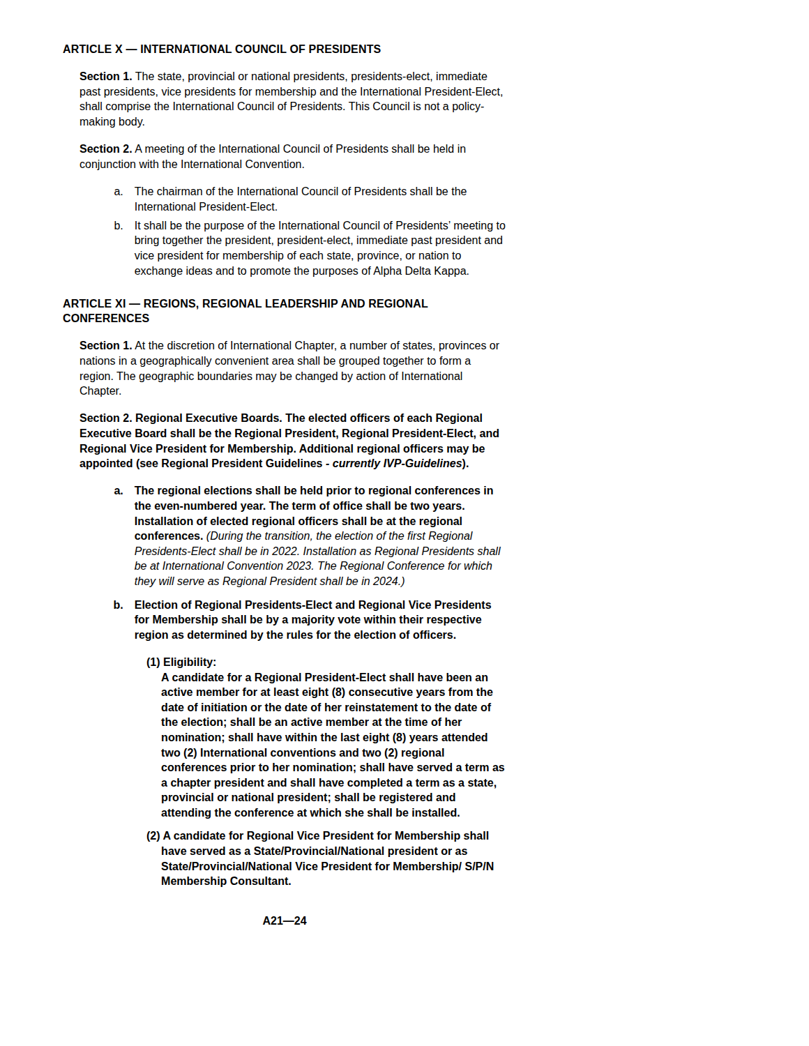ARTICLE X — INTERNATIONAL COUNCIL OF PRESIDENTS
Section 1. The state, provincial or national presidents, presidents-elect, immediate past presidents, vice presidents for membership and the International President-Elect, shall comprise the International Council of Presidents. This Council is not a policy-making body.
Section 2. A meeting of the International Council of Presidents shall be held in conjunction with the International Convention.
The chairman of the International Council of Presidents shall be the International President-Elect.
It shall be the purpose of the International Council of Presidents’ meeting to bring together the president, president-elect, immediate past president and vice president for membership of each state, province, or nation to exchange ideas and to promote the purposes of Alpha Delta Kappa.
ARTICLE XI — REGIONS, REGIONAL LEADERSHIP AND REGIONAL CONFERENCES
Section 1. At the discretion of International Chapter, a number of states, provinces or nations in a geographically convenient area shall be grouped together to form a region. The geographic boundaries may be changed by action of International Chapter.
Section 2. Regional Executive Boards. The elected officers of each Regional Executive Board shall be the Regional President, Regional President-Elect, and Regional Vice President for Membership. Additional regional officers may be appointed (see Regional President Guidelines - currently IVP-Guidelines).
The regional elections shall be held prior to regional conferences in the even-numbered year. The term of office shall be two years. Installation of elected regional officers shall be at the regional conferences. (During the transition, the election of the first Regional Presidents-Elect shall be in 2022. Installation as Regional Presidents shall be at International Convention 2023. The Regional Conference for which they will serve as Regional President shall be in 2024.)
Election of Regional Presidents-Elect and Regional Vice Presidents for Membership shall be by a majority vote within their respective region as determined by the rules for the election of officers.
(1) Eligibility: A candidate for a Regional President-Elect shall have been an active member for at least eight (8) consecutive years from the date of initiation or the date of her reinstatement to the date of the election; shall be an active member at the time of her nomination; shall have within the last eight (8) years attended two (2) International conventions and two (2) regional conferences prior to her nomination; shall have served a term as a chapter president and shall have completed a term as a state, provincial or national president; shall be registered and attending the conference at which she shall be installed.
(2) A candidate for Regional Vice President for Membership shall have served as a State/Provincial/National president or as State/Provincial/National Vice President for Membership/ S/P/N Membership Consultant.
A21—24